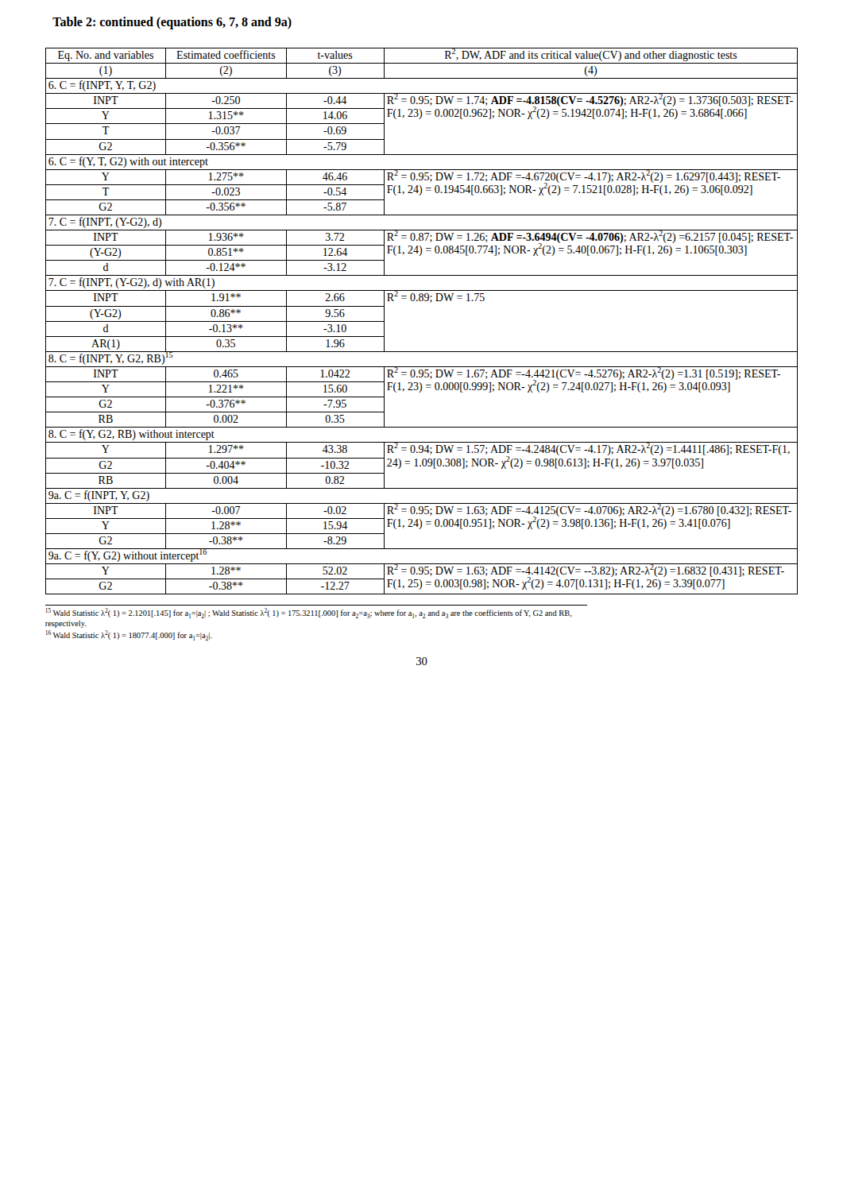Table 2: continued (equations 6, 7, 8 and 9a)
| Eq. No. and variables | Estimated coefficients | t-values | R 2 , DW, ADF and its critical value(CV) and other diagnostic tests |
| (1) | (2) | (3) | (4) |
| 6. C = f(INPT, Y, T, G2) |
| INPT | -0.250 | -0.44 | R 2 = 0.95; DW = 1.74; ADF =-4.8158(CV= -4.5276) ; AR2-λ 2 (2) = 1.3736[0.503]; RESET-F(1, 23) = 0.002[0.962]; NOR- χ 2 (2) = 5.1942[0.074]; H-F(1, 26) = 3.6864[.066] |
| Y | 1.315** | 14.06 |
| T | -0.037 | -0.69 |
| G2 | -0.356** | -5.79 |
| 6. C = f(Y, T, G2) with out intercept |
| Y | 1.275** | 46.46 | R 2 = 0.95; DW = 1.72; ADF =-4.6720(CV= -4.17); AR2-λ 2 (2) = 1.6297[0.443]; RESET-F(1, 24) = 0.19454[0.663]; NOR- χ 2 (2) = 7.1521[0.028]; H-F(1, 26) = 3.06[0.092] |
| T | -0.023 | -0.54 |
| G2 | -0.356** | -5.87 |
| 7. C = f(INPT, (Y-G2), d) |
| INPT | 1.936** | 3.72 | R 2 = 0.87; DW = 1.26; ADF =-3.6494(CV= -4.0706) ; AR2-λ 2 (2) =6.2157 [0.045]; RESET-F(1, 24) = 0.0845[0.774]; NOR- χ 2 (2) = 5.40[0.067]; H-F(1, 26) = 1.1065[0.303] |
| (Y-G2) | 0.851** | 12.64 |
| d | -0.124** | -3.12 |
| 7. C = f(INPT, (Y-G2), d) with AR(1) |
| INPT | 1.91** | 2.66 | R 2 = 0.89; DW = 1.75 |
| (Y-G2) | 0.86** | 9.56 |
| d | -0.13** | -3.10 |
| AR(1) | 0.35 | 1.96 |
| 8. C = f(INPT, Y, G2, RB) 15 |
| INPT | 0.465 | 1.0422 | R 2 = 0.95; DW = 1.67; ADF =-4.4421(CV= -4.5276); AR2-λ 2 (2) =1.31 [0.519]; RESET-F(1, 23) = 0.000[0.999]; NOR- χ 2 (2) = 7.24[0.027]; H-F(1, 26) = 3.04[0.093] |
| Y | 1.221** | 15.60 |
| G2 | -0.376** | -7.95 |
| RB | 0.002 | 0.35 |
| 8. C = f(Y, G2, RB) without intercept |
| Y | 1.297** | 43.38 | R 2 = 0.94; DW = 1.57; ADF =-4.2484(CV= -4.17); AR2-λ 2 (2) =1.4411[.486]; RESET-F(1, 24) = 1.09[0.308]; NOR- χ 2 (2) = 0.98[0.613]; H-F(1, 26) = 3.97[0.035] |
| G2 | -0.404** | -10.32 |
| RB | 0.004 | 0.82 |
| 9a. C = f(INPT, Y, G2) |
| INPT | -0.007 | -0.02 | R 2 = 0.95; DW = 1.63; ADF =-4.4125(CV= -4.0706); AR2-λ 2 (2) =1.6780 [0.432]; RESET-F(1, 24) = 0.004[0.951]; NOR- χ 2 (2) = 3.98[0.136]; H-F(1, 26) = 3.41[0.076] |
| Y | 1.28** | 15.94 |
| G2 | -0.38** | -8.29 |
| 9a. C = f(Y, G2) without intercept 16 |
| Y | 1.28** | 52.02 | R 2 = 0.95; DW = 1.63; ADF =-4.4142(CV= --3.82); AR2-λ 2 (2) =1.6832 [0.431]; RESET-F(1, 25) = 0.003[0.98]; NOR- χ 2 (2) = 4.07[0.131]; H-F(1, 26) = 3.39[0.077] |
| G2 | -0.38** | -12.27 |
15 Wald Statistic λ2( 1) = 2.1201[.145] for a1=|a2| ; Wald Statistic λ2( 1) = 175.3211[.000] for a2=a3; where for a1, a2 and a3 are the coefficients of Y, G2 and RB, respectively.
16 Wald Statistic λ2( 1) = 18077.4[.000] for a1=|a2|.
30